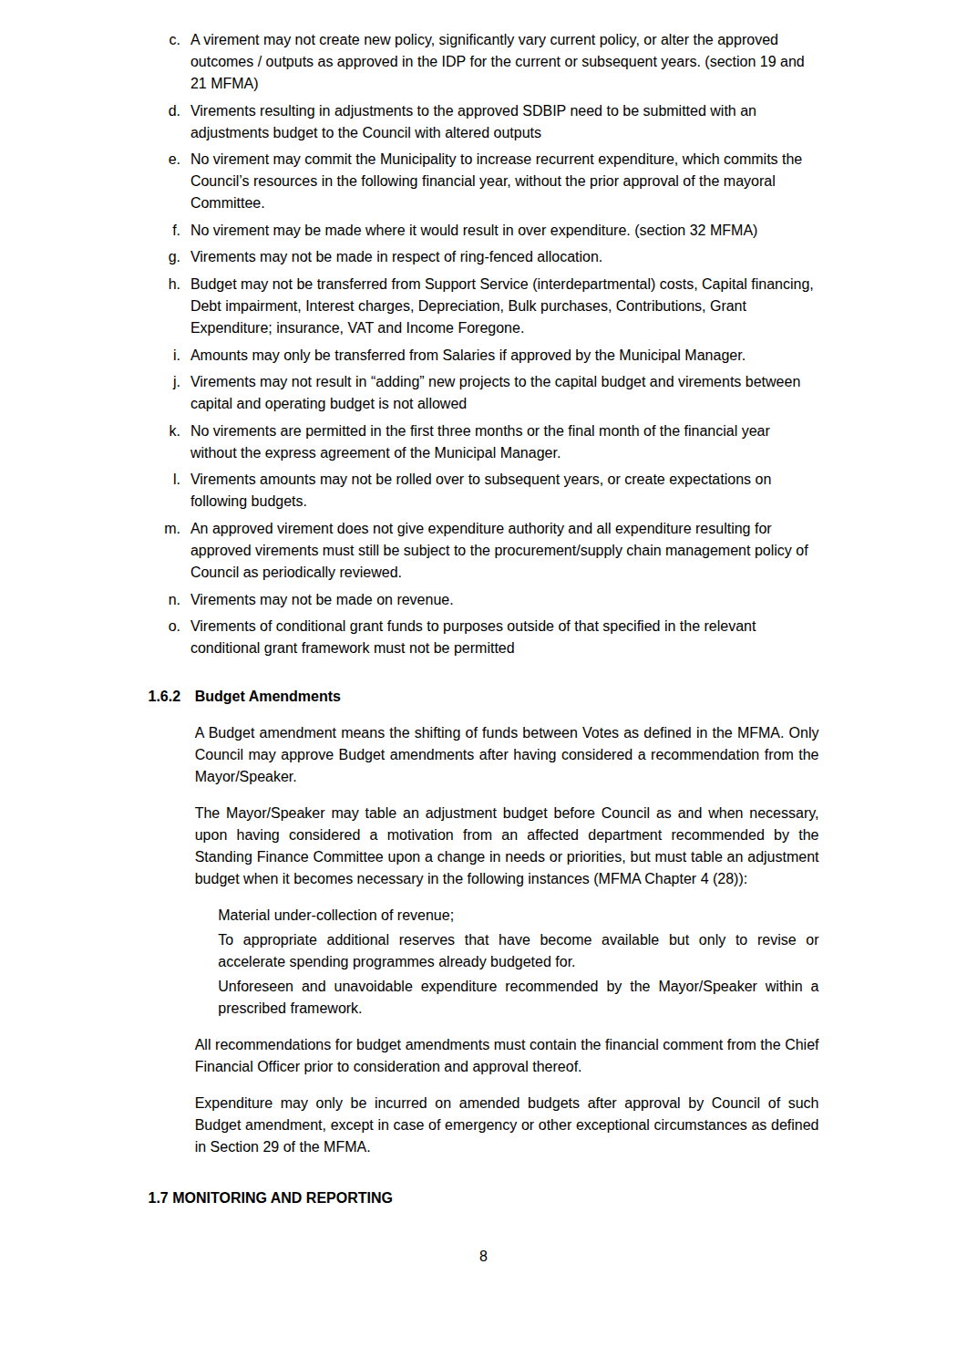A virement may not create new policy, significantly vary current policy, or alter the approved outcomes / outputs as approved in the IDP for the current or subsequent years. (section 19 and 21 MFMA)
Virements resulting in adjustments to the approved SDBIP need to be submitted with an adjustments budget to the Council with altered outputs
No virement may commit the Municipality to increase recurrent expenditure, which commits the Council’s resources in the following financial year, without the prior approval of the mayoral Committee.
No virement may be made where it would result in over expenditure. (section 32 MFMA)
Virements may not be made in respect of ring-fenced allocation.
Budget may not be transferred from Support Service (interdepartmental) costs, Capital financing, Debt impairment, Interest charges, Depreciation, Bulk purchases, Contributions, Grant Expenditure; insurance, VAT and Income Foregone.
Amounts may only be transferred from Salaries if approved by the Municipal Manager.
Virements may not result in “adding” new projects to the capital budget and virements between capital and operating budget is not allowed
No virements are permitted in the first three months or the final month of the financial year without the express agreement of the Municipal Manager.
Virements amounts may not be rolled over to subsequent years, or create expectations on following budgets.
An approved virement does not give expenditure authority and all expenditure resulting for approved virements must still be subject to the procurement/supply chain management policy of Council as periodically reviewed.
Virements may not be made on revenue.
Virements of conditional grant funds to purposes outside of that specified in the relevant conditional grant framework must not be permitted
1.6.2 Budget Amendments
A Budget amendment means the shifting of funds between Votes as defined in the MFMA. Only Council may approve Budget amendments after having considered a recommendation from the Mayor/Speaker.
The Mayor/Speaker may table an adjustment budget before Council as and when necessary, upon having considered a motivation from an affected department recommended by the Standing Finance Committee upon a change in needs or priorities, but must table an adjustment budget when it becomes necessary in the following instances (MFMA Chapter 4 (28)):
Material under-collection of revenue;
To appropriate additional reserves that have become available but only to revise or accelerate spending programmes already budgeted for.
Unforeseen and unavoidable expenditure recommended by the Mayor/Speaker within a prescribed framework.
All recommendations for budget amendments must contain the financial comment from the Chief Financial Officer prior to consideration and approval thereof.
Expenditure may only be incurred on amended budgets after approval by Council of such Budget amendment, except in case of emergency or other exceptional circumstances as defined in Section 29 of the MFMA.
1.7 MONITORING AND REPORTING
8